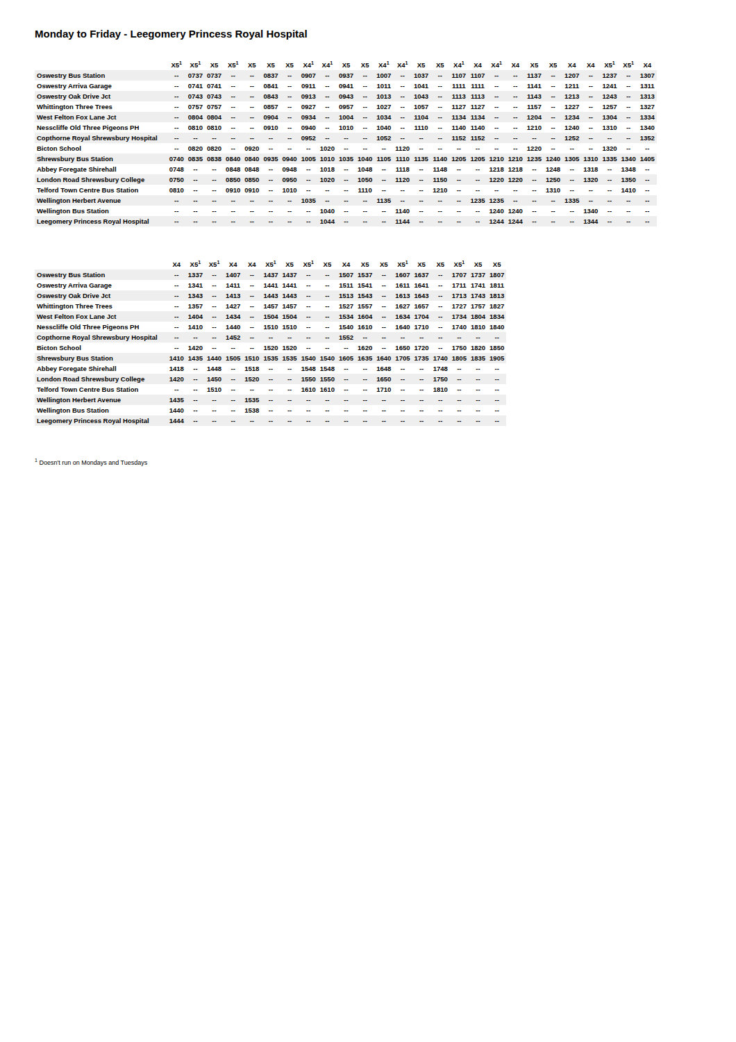Monday to Friday - Leegomery Princess Royal Hospital
| | X5 1 | X5 1 | X5 | X5 1 | X5 | X5 | X5 | X4 1 | X4 1 | X5 | X5 | X4 1 | X4 1 | X5 | X5 | X4 1 | X4 | X4 1 | X4 | X5 | X5 | X4 | X4 | X5 1 | X5 1 | X4 |
| --- | --- | --- | --- | --- | --- | --- | --- | --- | --- | --- | --- | --- | --- | --- | --- | --- | --- | --- | --- | --- | --- | --- | --- | --- | --- | --- |
| Oswestry Bus Station | -- | 0737 | 0737 | -- | -- | 0837 | -- | 0907 | -- | 0937 | -- | 1007 | -- | 1037 | -- | 1107 | 1107 | -- | -- | 1137 | -- | 1207 | -- | 1237 | -- | 1307 |
| Oswestry Arriva Garage | -- | 0741 | 0741 | -- | -- | 0841 | -- | 0911 | -- | 0941 | -- | 1011 | -- | 1041 | -- | 1111 | 1111 | -- | -- | 1141 | -- | 1211 | -- | 1241 | -- | 1311 |
| Oswestry Oak Drive Jct | -- | 0743 | 0743 | -- | -- | 0843 | -- | 0913 | -- | 0943 | -- | 1013 | -- | 1043 | -- | 1113 | 1113 | -- | -- | 1143 | -- | 1213 | -- | 1243 | -- | 1313 |
| Whittington Three Trees | -- | 0757 | 0757 | -- | -- | 0857 | -- | 0927 | -- | 0957 | -- | 1027 | -- | 1057 | -- | 1127 | 1127 | -- | -- | 1157 | -- | 1227 | -- | 1257 | -- | 1327 |
| West Felton Fox Lane Jct | -- | 0804 | 0804 | -- | -- | 0904 | -- | 0934 | -- | 1004 | -- | 1034 | -- | 1104 | -- | 1134 | 1134 | -- | -- | 1204 | -- | 1234 | -- | 1304 | -- | 1334 |
| Nesscliffe Old Three Pigeons PH | -- | 0810 | 0810 | -- | -- | 0910 | -- | 0940 | -- | 1010 | -- | 1040 | -- | 1110 | -- | 1140 | 1140 | -- | -- | 1210 | -- | 1240 | -- | 1310 | -- | 1340 |
| Copthorne Royal Shrewsbury Hospital | -- | -- | -- | -- | -- | -- | -- | 0952 | -- | -- | -- | 1052 | -- | -- | -- | 1152 | 1152 | -- | -- | -- | -- | 1252 | -- | -- | -- | 1352 |
| Bicton School | -- | 0820 | 0820 | -- | 0920 | -- | -- | -- | 1020 | -- | -- | -- | 1120 | -- | -- | -- | -- | -- | -- | 1220 | -- | -- | -- | 1320 | -- | -- |
| Shrewsbury Bus Station | 0740 | 0835 | 0838 | 0840 | 0840 | 0935 | 0940 | 1005 | 1010 | 1035 | 1040 | 1105 | 1110 | 1135 | 1140 | 1205 | 1205 | 1210 | 1210 | 1235 | 1240 | 1305 | 1310 | 1335 | 1340 | 1405 |
| Abbey Foregate Shirehall | 0748 | -- | -- | 0848 | 0848 | -- | 0948 | -- | 1018 | -- | 1048 | -- | 1118 | -- | 1148 | -- | -- | 1218 | 1218 | -- | 1248 | -- | 1318 | -- | 1348 | -- |
| London Road Shrewsbury College | 0750 | -- | -- | 0850 | 0850 | -- | 0950 | -- | 1020 | -- | 1050 | -- | 1120 | -- | 1150 | -- | -- | 1220 | 1220 | -- | 1250 | -- | 1320 | -- | 1350 | -- |
| Telford Town Centre Bus Station | 0810 | -- | -- | 0910 | 0910 | -- | 1010 | -- | -- | -- | 1110 | -- | -- | -- | 1210 | -- | -- | -- | -- | -- | 1310 | -- | -- | -- | 1410 | -- |
| Wellington Herbert Avenue | -- | -- | -- | -- | -- | -- | -- | 1035 | -- | -- | -- | 1135 | -- | -- | -- | -- | 1235 | 1235 | -- | -- | -- | 1335 | -- | -- | -- | -- |
| Wellington Bus Station | -- | -- | -- | -- | -- | -- | -- | -- | 1040 | -- | -- | -- | 1140 | -- | -- | -- | -- | 1240 | 1240 | -- | -- | -- | 1340 | -- | -- | -- |
| Leegomery Princess Royal Hospital | -- | -- | -- | -- | -- | -- | -- | -- | 1044 | -- | -- | -- | 1144 | -- | -- | -- | -- | 1244 | 1244 | -- | -- | -- | 1344 | -- | -- | -- |
| | X4 | X5 1 | X5 1 | X4 | X4 | X5 1 | X5 | X5 1 | X5 | X4 | X5 | X5 | X5 1 | X5 | X5 | X5 1 | X5 | X5 |
| --- | --- | --- | --- | --- | --- | --- | --- | --- | --- | --- | --- | --- | --- | --- | --- | --- | --- | --- |
| Oswestry Bus Station | -- | 1337 | -- | 1407 | -- | 1437 | 1437 | -- | -- | 1507 | 1537 | -- | 1607 | 1637 | -- | 1707 | 1737 | 1807 |
| Oswestry Arriva Garage | -- | 1341 | -- | 1411 | -- | 1441 | 1441 | -- | -- | 1511 | 1541 | -- | 1611 | 1641 | -- | 1711 | 1741 | 1811 |
| Oswestry Oak Drive Jct | -- | 1343 | -- | 1413 | -- | 1443 | 1443 | -- | -- | 1513 | 1543 | -- | 1613 | 1643 | -- | 1713 | 1743 | 1813 |
| Whittington Three Trees | -- | 1357 | -- | 1427 | -- | 1457 | 1457 | -- | -- | 1527 | 1557 | -- | 1627 | 1657 | -- | 1727 | 1757 | 1827 |
| West Felton Fox Lane Jct | -- | 1404 | -- | 1434 | -- | 1504 | 1504 | -- | -- | 1534 | 1604 | -- | 1634 | 1704 | -- | 1734 | 1804 | 1834 |
| Nesscliffe Old Three Pigeons PH | -- | 1410 | -- | 1440 | -- | 1510 | 1510 | -- | -- | 1540 | 1610 | -- | 1640 | 1710 | -- | 1740 | 1810 | 1840 |
| Copthorne Royal Shrewsbury Hospital | -- | -- | -- | 1452 | -- | -- | -- | -- | -- | 1552 | -- | -- | -- | -- | -- | -- | -- | -- |
| Bicton School | -- | 1420 | -- | -- | -- | 1520 | 1520 | -- | -- | -- | 1620 | -- | 1650 | 1720 | -- | 1750 | 1820 | 1850 |
| Shrewsbury Bus Station | 1410 | 1435 | 1440 | 1505 | 1510 | 1535 | 1535 | 1540 | 1540 | 1605 | 1635 | 1640 | 1705 | 1735 | 1740 | 1805 | 1835 | 1905 |
| Abbey Foregate Shirehall | 1418 | -- | 1448 | -- | 1518 | -- | -- | 1548 | 1548 | -- | -- | 1648 | -- | -- | 1748 | -- | -- | -- |
| London Road Shrewsbury College | 1420 | -- | 1450 | -- | 1520 | -- | -- | 1550 | 1550 | -- | -- | 1650 | -- | -- | 1750 | -- | -- | -- |
| Telford Town Centre Bus Station | -- | -- | 1510 | -- | -- | -- | -- | 1610 | 1610 | -- | -- | 1710 | -- | -- | 1810 | -- | -- | -- |
| Wellington Herbert Avenue | 1435 | -- | -- | -- | 1535 | -- | -- | -- | -- | -- | -- | -- | -- | -- | -- | -- | -- | -- |
| Wellington Bus Station | 1440 | -- | -- | -- | 1538 | -- | -- | -- | -- | -- | -- | -- | -- | -- | -- | -- | -- | -- |
| Leegomery Princess Royal Hospital | 1444 | -- | -- | -- | -- | -- | -- | -- | -- | -- | -- | -- | -- | -- | -- | -- | -- | -- |
1 Doesn't run on Mondays and Tuesdays